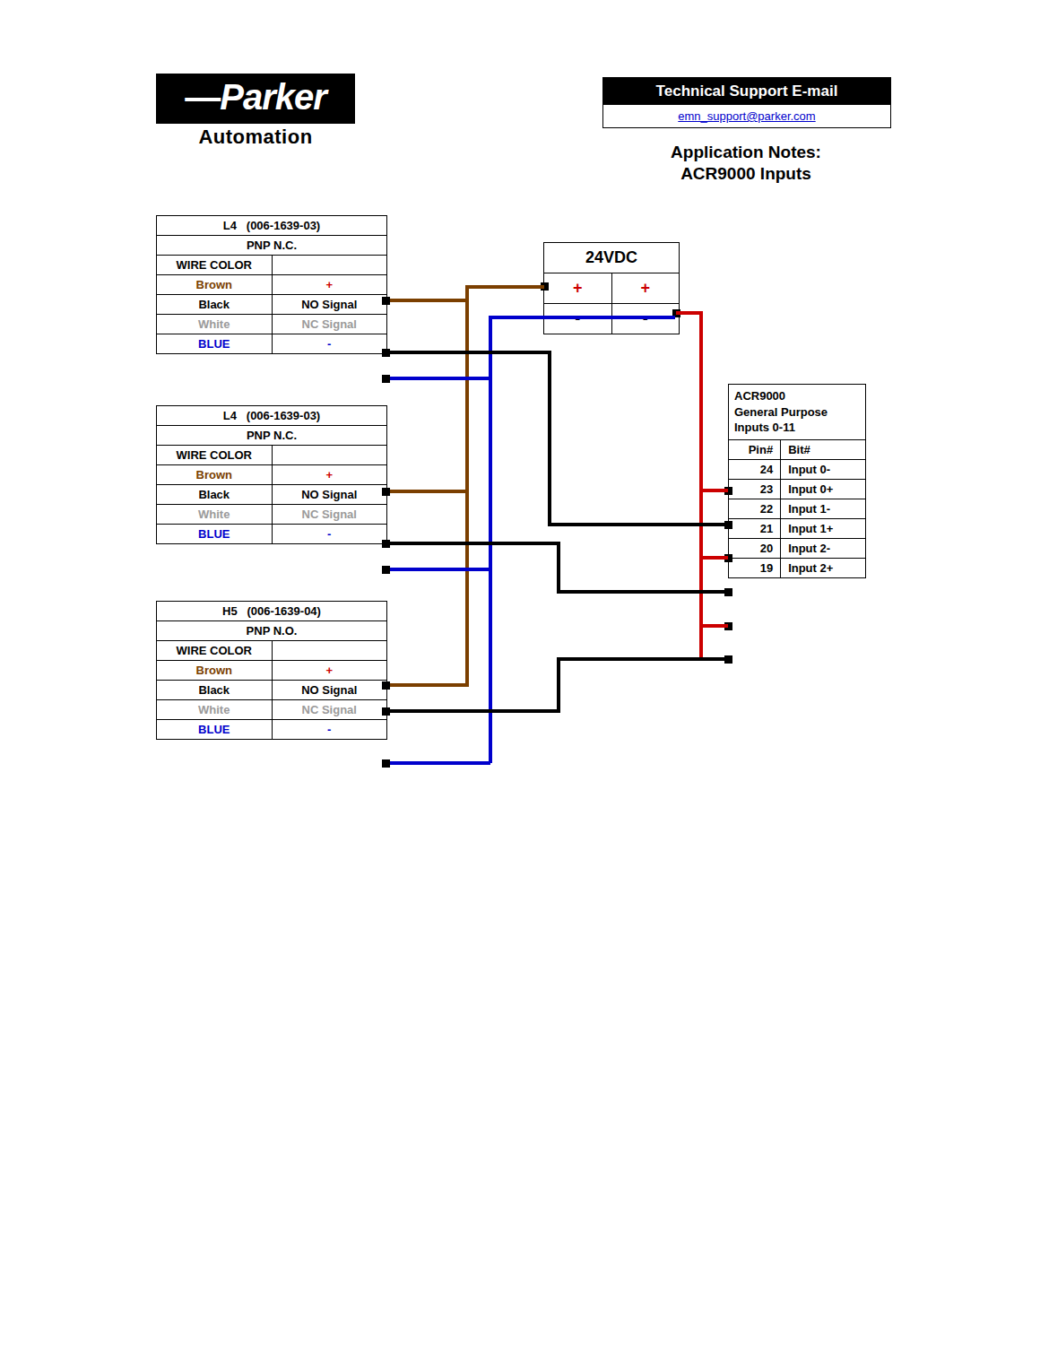—Parker
Automation
Technical Support E-mail
emn_support@parker.com
Application Notes:
ACR9000 Inputs
| L4 (006-1639-03) |
| PNP N.C. |
| WIRE COLOR | |
| Brown | + |
| Black | NO Signal |
| White | NC Signal |
| BLUE | - |
| L4 (006-1639-03) |
| PNP N.C. |
| WIRE COLOR | |
| Brown | + |
| Black | NO Signal |
| White | NC Signal |
| BLUE | - |
| H5 (006-1639-04) |
| PNP N.O. |
| WIRE COLOR | |
| Brown | + |
| Black | NO Signal |
| White | NC Signal |
| BLUE | - |
| 24VDC |
| + | + |
| - | - |
| ACR9000 General Purpose Inputs 0-11 |
| Pin# | Bit# |
| 24 | Input 0- |
| 23 | Input 0+ |
| 22 | Input 1- |
| 21 | Input 1+ |
| 20 | Input 2- |
| 19 | Input 2+ |